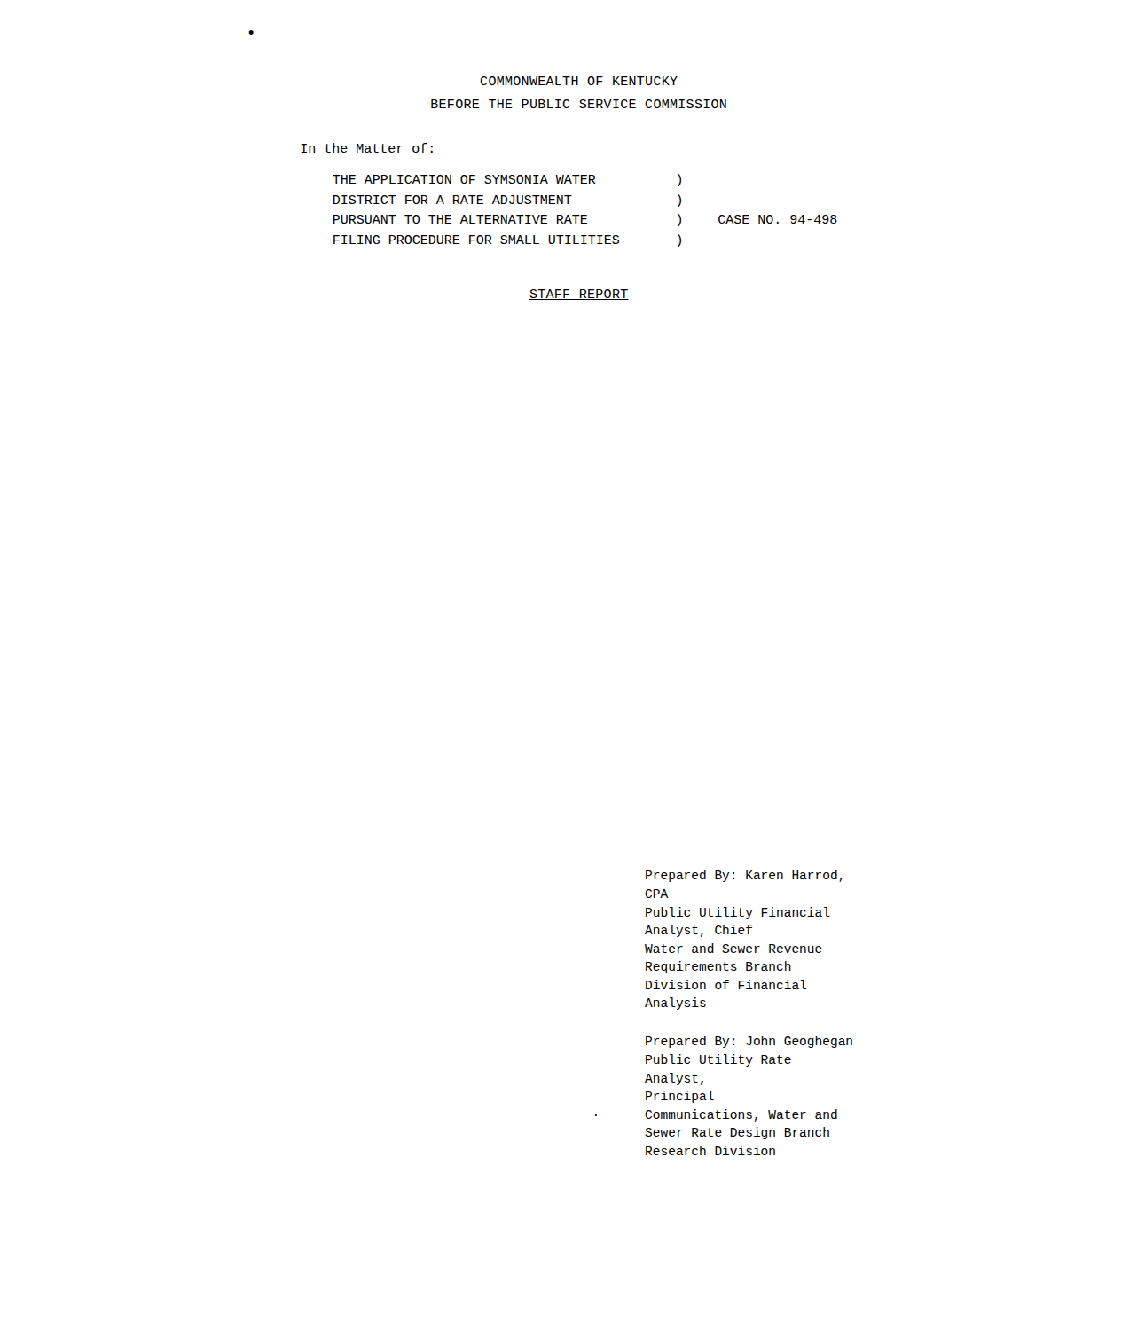•
COMMONWEALTH OF KENTUCKY
BEFORE THE PUBLIC SERVICE COMMISSION
In the Matter of:
| THE APPLICATION OF SYMSONIA WATER | ) | |
| DISTRICT FOR A RATE ADJUSTMENT | ) | |
| PURSUANT TO THE ALTERNATIVE RATE | ) | CASE NO. 94-498 |
| FILING PROCEDURE FOR SMALL UTILITIES | ) | |
STAFF REPORT
Prepared By: Karen Harrod, CPA
Public Utility Financial
Analyst, Chief
Water and Sewer Revenue
Requirements Branch
Division of Financial Analysis
Prepared By: John Geoghegan
Public Utility Rate Analyst,
Principal
Communications, Water and
Sewer Rate Design Branch
Research Division